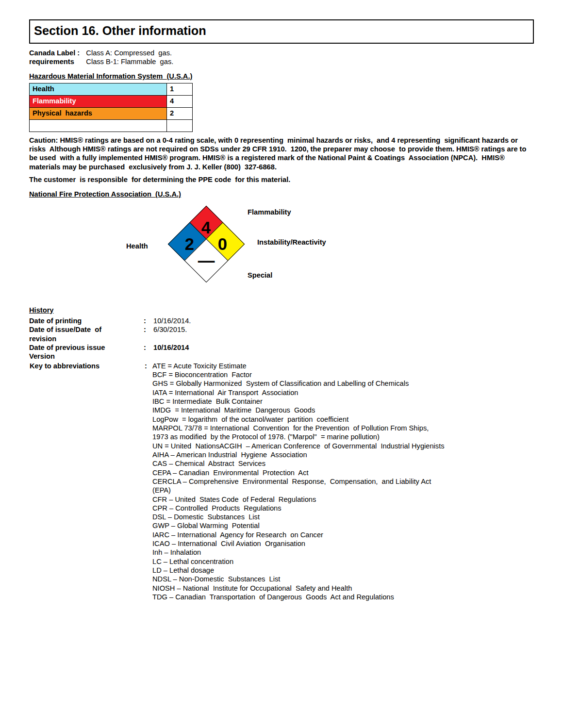Section 16. Other information
| Canada Label | : | Class A: Compressed gas. |
| requirements | | Class B-1: Flammable gas. |
Hazardous Material Information System (U.S.A.)
| Health | 1 |
| Flammability | 4 |
| Physical hazards | 2 |
Caution: HMIS® ratings are based on a 0-4 rating scale, with 0 representing minimal hazards or risks, and 4 representing significant hazards or risks Although HMIS® ratings are not required on SDSs under 29 CFR 1910. 1200, the preparer may choose to provide them. HMIS® ratings are to be used with a fully implemented HMIS® program. HMIS® is a registered mark of the National Paint & Coatings Association (NPCA). HMIS® materials may be purchased exclusively from J. J. Keller (800) 327-6868.
The customer is responsible for determining the PPE code for this material.
National Fire Protection Association (U.S.A.)
Flammability
Instability/Reactivity
Health
Special
4
2
0
—
History
| Date of printing | : | 10/16/2014. |
| Date of issue/Date of | : | 6/30/2015. |
| revision | | |
| Date of previous issue | : | 10/16/2014 |
| Version | | |
| Key to abbreviations | : | ATE = Acute Toxicity Estimate BCF = Bioconcentration Factor GHS = Globally Harmonized System of Classification and Labelling of Chemicals IATA = International Air Transport Association IBC = Intermediate Bulk Container IMDG = International Maritime Dangerous Goods LogPow = logarithm of the octanol/water partition coefficient MARPOL 73/78 = International Convention for the Prevention of Pollution From Ships, 1973 as modified by the Protocol of 1978. ("Marpol" = marine pollution) UN = United NationsACGIH – American Conference of Governmental Industrial Hygienists AIHA – American Industrial Hygiene Association CAS – Chemical Abstract Services CEPA – Canadian Environmental Protection Act CERCLA – Comprehensive Environmental Response, Compensation, and Liability Act (EPA) CFR – United States Code of Federal Regulations CPR – Controlled Products Regulations DSL – Domestic Substances List GWP – Global Warming Potential IARC – International Agency for Research on Cancer ICAO – International Civil Aviation Organisation Inh – Inhalation LC – Lethal concentration LD – Lethal dosage NDSL – Non-Domestic Substances List NIOSH – National Institute for Occupational Safety and Health TDG – Canadian Transportation of Dangerous Goods Act and Regulations |